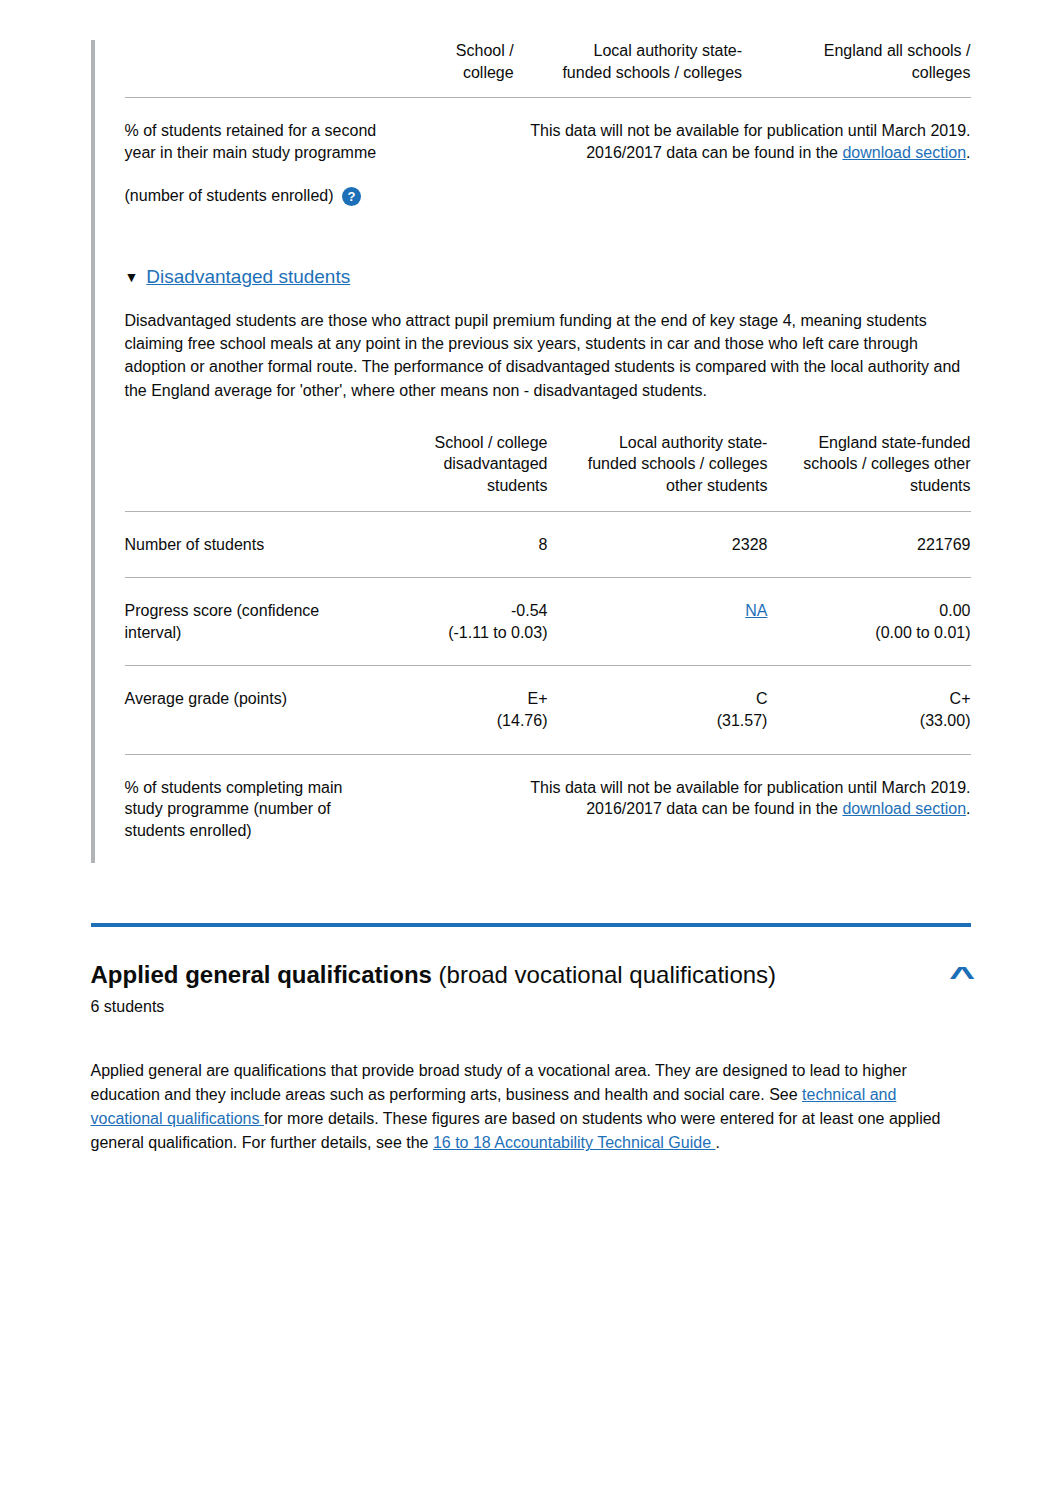| | School / college | Local authority state- funded schools / colleges | England all schools / colleges |
| --- | --- | --- | --- |
| % of students retained for a second year in their main study programme (number of students enrolled) ? | This data will not be available for publication until March 2019. 2016/2017 data can be found in the download section . |
▼Disadvantaged students
Disadvantaged students are those who attract pupil premium funding at the end of key stage 4, meaning students claiming free school meals at any point in the previous six years, students in car and those who left care through adoption or another formal route. The performance of disadvantaged students is compared with the local authority and the England average for 'other', where other means non - disadvantaged students.
| | School / college disadvantaged students | Local authority state- funded schools / colleges other students | England state-funded schools / colleges other students |
| --- | --- | --- | --- |
| Number of students | 8 | 2328 | 221769 |
| Progress score (confidence interval) | -0.54 (-1.11 to 0.03) | NA | 0.00 (0.00 to 0.01) |
| Average grade (points) | E+ (14.76) | C (31.57) | C+ (33.00) |
| % of students completing main study programme (number of students enrolled) | This data will not be available for publication until March 2019. 2016/2017 data can be found in the download section . |
Applied general qualifications (broad vocational qualifications)
6 students
^
Applied general are qualifications that provide broad study of a vocational area. They are designed to lead to higher education and they include areas such as performing arts, business and health and social care. See technical and vocational qualifications for more details. These figures are based on students who were entered for at least one applied general qualification. For further details, see the 16 to 18 Accountability Technical Guide .